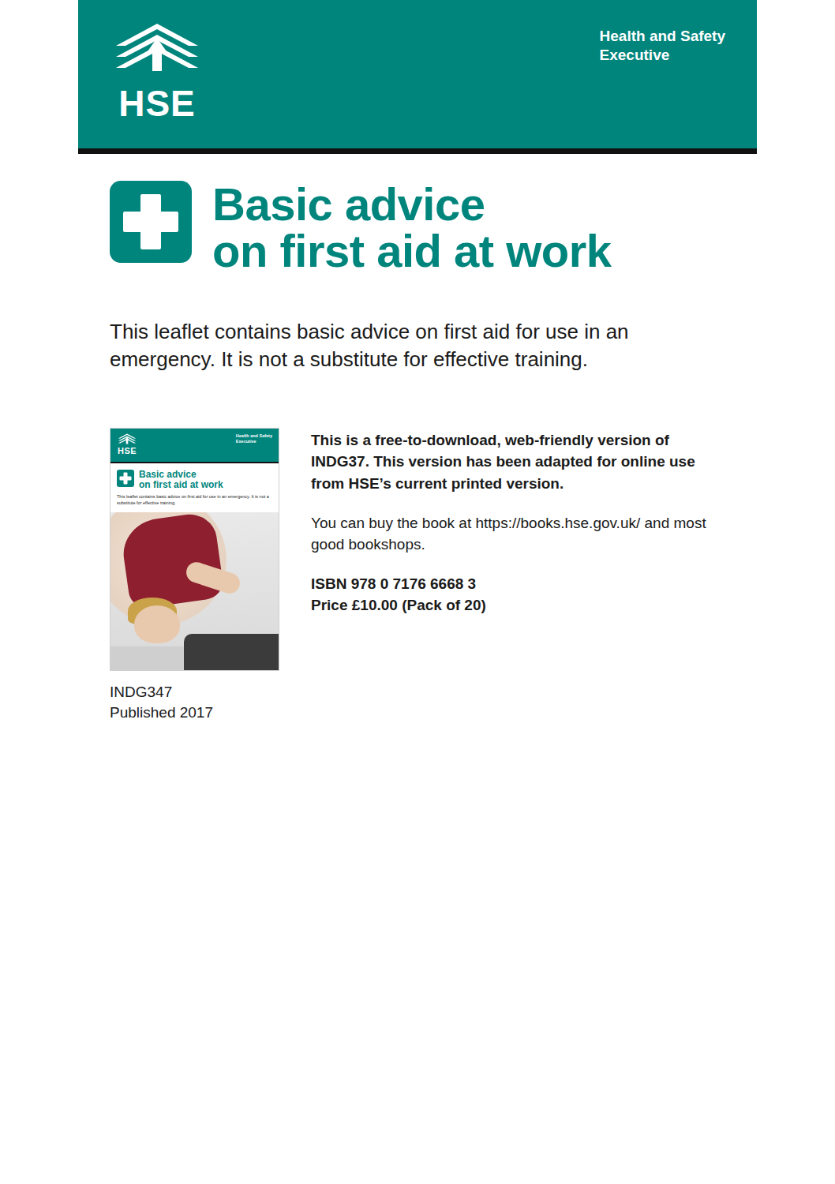HSE
Health and Safety
Executive
Basic advice
on first aid at work
This leaflet contains basic advice on first aid for use in an emergency. It is not a substitute for effective training.
HSE
Health and Safety
Executive
Basic advice
on first aid at work
This leaflet contains basic advice on first aid for use in an emergency. It is not a substitute for effective training.
INDG347
Published 2017
This is a free-to-download, web-friendly version of INDG37. This version has been adapted for online use from HSE’s current printed version.
You can buy the book at https://books.hse.gov.uk/ and most good bookshops.
ISBN 978 0 7176 6668 3
Price £10.00 (Pack of 20)